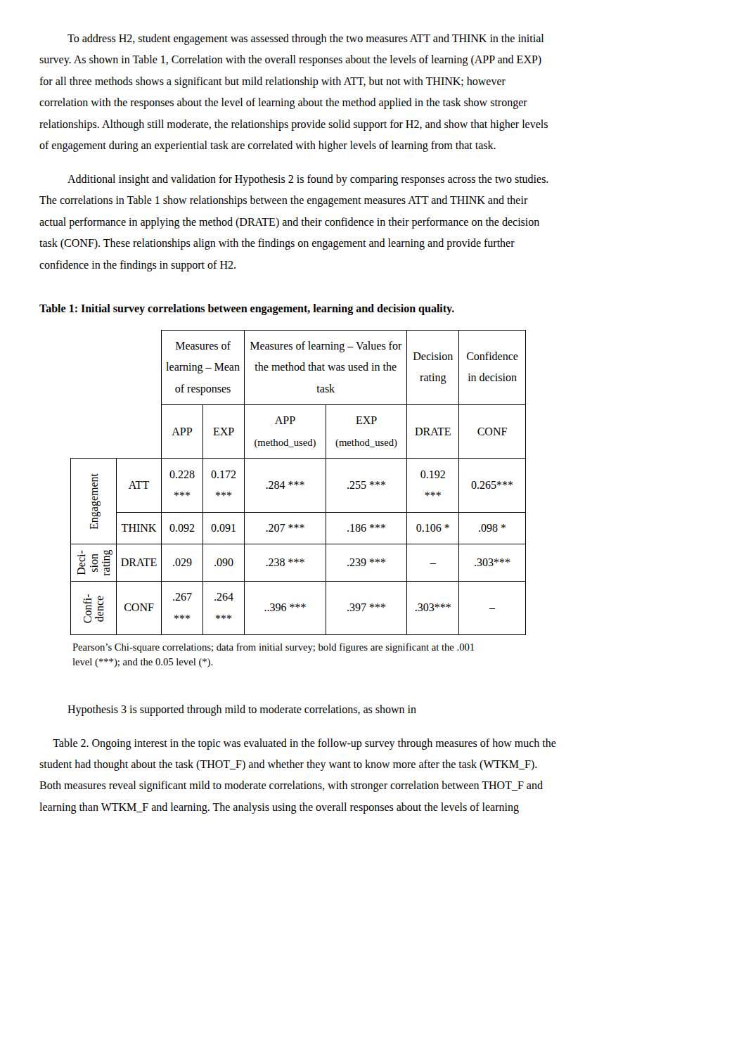To address H2, student engagement was assessed through the two measures ATT and THINK in the initial survey. As shown in Table 1, Correlation with the overall responses about the levels of learning (APP and EXP) for all three methods shows a significant but mild relationship with ATT, but not with THINK; however correlation with the responses about the level of learning about the method applied in the task show stronger relationships. Although still moderate, the relationships provide solid support for H2, and show that higher levels of engagement during an experiential task are correlated with higher levels of learning from that task.
Additional insight and validation for Hypothesis 2 is found by comparing responses across the two studies. The correlations in Table 1 show relationships between the engagement measures ATT and THINK and their actual performance in applying the method (DRATE) and their confidence in their performance on the decision task (CONF). These relationships align with the findings on engagement and learning and provide further confidence in the findings in support of H2.
Table 1: Initial survey correlations between engagement, learning and decision quality.
| | | Measures of learning – Mean of responses | Measures of learning – Values for the method that was used in the task | Decision rating | Confidence in decision |
| | | APP | EXP | APP (method_used) | EXP (method_used) | DRATE | CONF |
| Engagement | ATT | 0.228 *** | 0.172 *** | .284 *** | .255 *** | 0.192 *** | 0.265*** |
| THINK | 0.092 | 0.091 | .207 *** | .186 *** | 0.106 * | .098 * |
| Deci- sion rating | DRATE | .029 | .090 | .238 *** | .239 *** | – | .303*** |
| Confi- dence | CONF | .267 *** | .264 *** | ..396 *** | .397 *** | .303*** | – |
Pearson’s Chi-square correlations; data from initial survey; bold figures are significant at the .001 level (***); and the 0.05 level (*).
Hypothesis 3 is supported through mild to moderate correlations, as shown in
Table 2. Ongoing interest in the topic was evaluated in the follow-up survey through measures of how much the student had thought about the task (THOT_F) and whether they want to know more after the task (WTKM_F). Both measures reveal significant mild to moderate correlations, with stronger correlation between THOT_F and learning than WTKM_F and learning. The analysis using the overall responses about the levels of learning